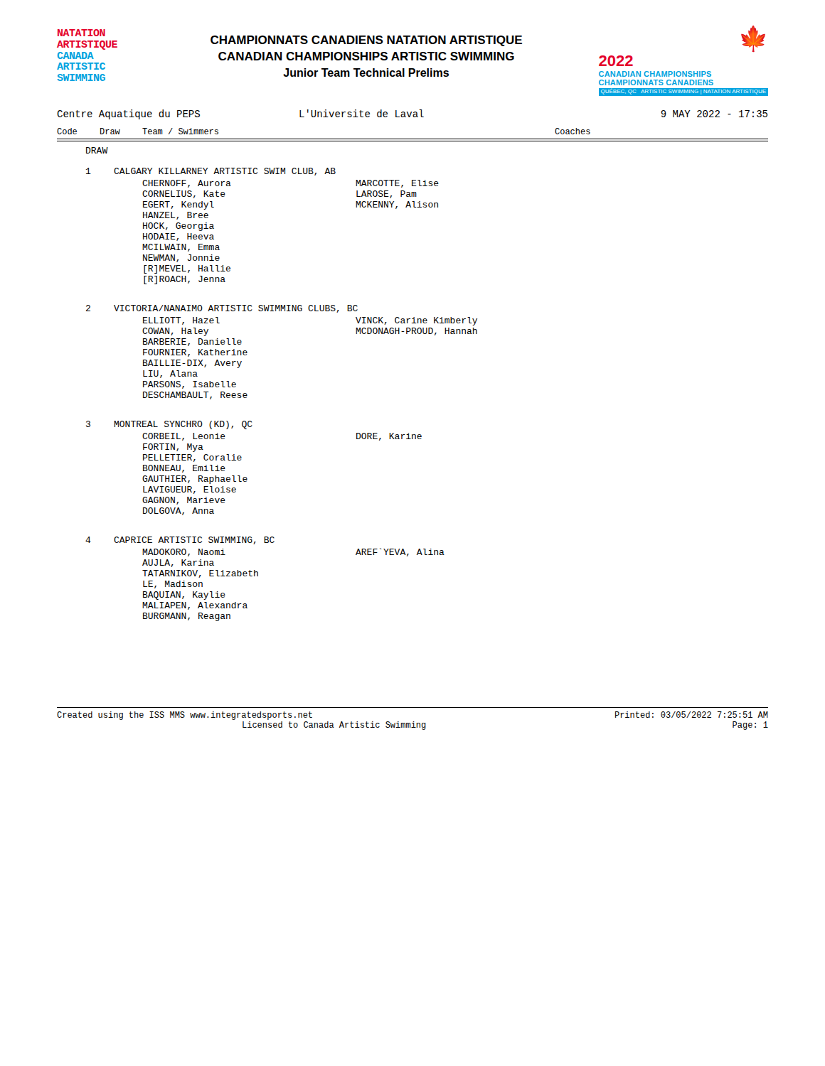NATATION
ARTISTIQUE
CANADA
ARTISTIC
SWIMMING
CHAMPIONNATS CANADIENS NATATION ARTISTIQUE
CANADIAN CHAMPIONSHIPS ARTISTIC SWIMMING
Junior Team Technical Prelims
🍁 2022
CANADIAN CHAMPIONSHIPS
CHAMPIONNATS CANADIENS
QUÉBEC, QC ARTISTIC SWIMMING | NATATION ARTISTIQUE
Centre Aquatique du PEPS
L'Universite de Laval
9 MAY 2022 - 17:35
Code
Draw
Team / Swimmers
Coaches
DRAW
1
CALGARY KILLARNEY ARTISTIC SWIM CLUB, AB
CHERNOFF, Aurora
MARCOTTE, Elise
CORNELIUS, Kate
LAROSE, Pam
EGERT, Kendyl
MCKENNY, Alison
HANZEL, Bree
HOCK, Georgia
HODAIE, Heeva
MCILWAIN, Emma
NEWMAN, Jonnie
[R]MEVEL, Hallie
[R]ROACH, Jenna
2
VICTORIA/NANAIMO ARTISTIC SWIMMING CLUBS, BC
ELLIOTT, Hazel
VINCK, Carine Kimberly
COWAN, Haley
MCDONAGH-PROUD, Hannah
BARBERIE, Danielle
FOURNIER, Katherine
BAILLIE-DIX, Avery
LIU, Alana
PARSONS, Isabelle
DESCHAMBAULT, Reese
3
MONTREAL SYNCHRO (KD), QC
CORBEIL, Leonie
DORE, Karine
FORTIN, Mya
PELLETIER, Coralie
BONNEAU, Emilie
GAUTHIER, Raphaelle
LAVIGUEUR, Eloise
GAGNON, Marieve
DOLGOVA, Anna
4
CAPRICE ARTISTIC SWIMMING, BC
MADOKORO, Naomi
AREF`YEVA, Alina
AUJLA, Karina
TATARNIKOV, Elizabeth
LE, Madison
BAQUIAN, Kaylie
MALIAPEN, Alexandra
BURGMANN, Reagan
Created using the ISS MMS www.integratedsports.net
Printed: 03/05/2022 7:25:51 AM
Licensed to Canada Artistic Swimming
Page: 1